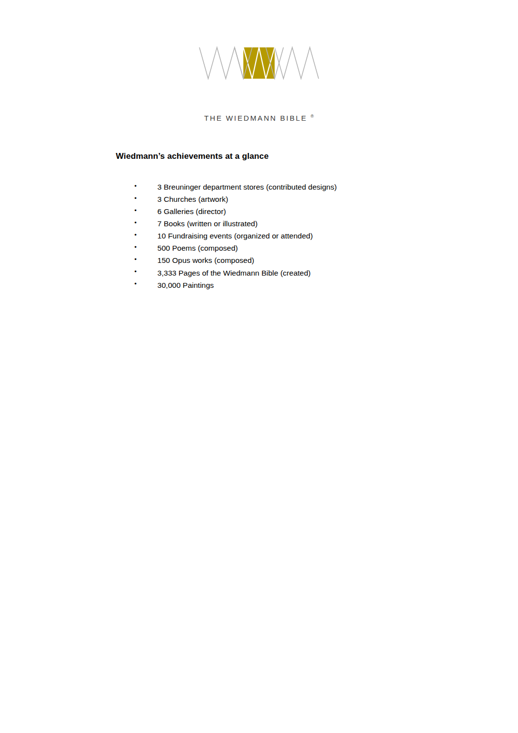THE WIEDMANN BIBLE ®
Wiedmann’s achievements at a glance
3 Breuninger department stores (contributed designs)
3 Churches (artwork)
6 Galleries (director)
7 Books (written or illustrated)
10 Fundraising events (organized or attended)
500 Poems (composed)
150 Opus works (composed)
3,333 Pages of the Wiedmann Bible (created)
30,000 Paintings